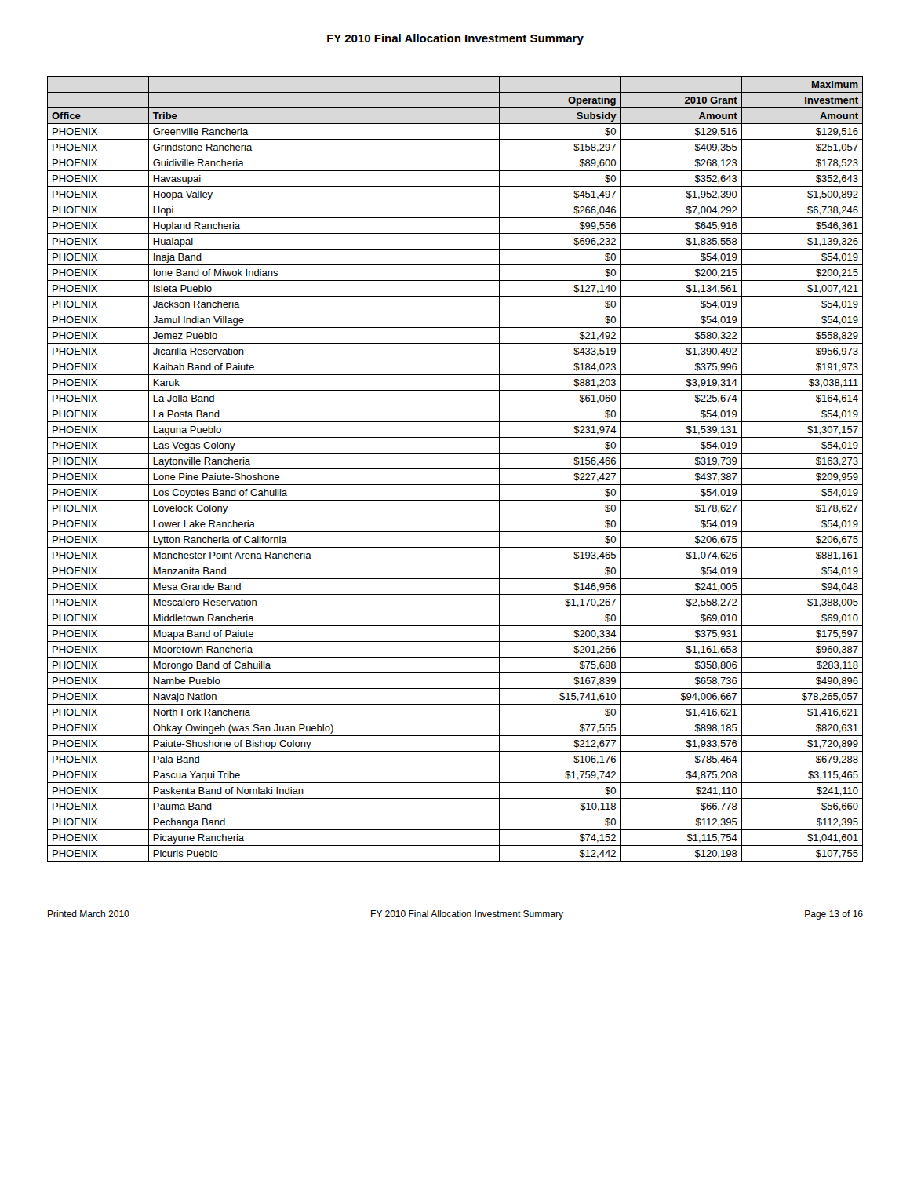FY 2010 Final Allocation Investment Summary
| | | | | Maximum |
| --- | --- | --- | --- | --- |
| | | Operating | 2010 Grant | Investment |
| Office | Tribe | Subsidy | Amount | Amount |
| PHOENIX | Greenville Rancheria | $0 | $129,516 | $129,516 |
| PHOENIX | Grindstone Rancheria | $158,297 | $409,355 | $251,057 |
| PHOENIX | Guidiville Rancheria | $89,600 | $268,123 | $178,523 |
| PHOENIX | Havasupai | $0 | $352,643 | $352,643 |
| PHOENIX | Hoopa Valley | $451,497 | $1,952,390 | $1,500,892 |
| PHOENIX | Hopi | $266,046 | $7,004,292 | $6,738,246 |
| PHOENIX | Hopland Rancheria | $99,556 | $645,916 | $546,361 |
| PHOENIX | Hualapai | $696,232 | $1,835,558 | $1,139,326 |
| PHOENIX | Inaja Band | $0 | $54,019 | $54,019 |
| PHOENIX | Ione Band of Miwok Indians | $0 | $200,215 | $200,215 |
| PHOENIX | Isleta Pueblo | $127,140 | $1,134,561 | $1,007,421 |
| PHOENIX | Jackson Rancheria | $0 | $54,019 | $54,019 |
| PHOENIX | Jamul Indian Village | $0 | $54,019 | $54,019 |
| PHOENIX | Jemez Pueblo | $21,492 | $580,322 | $558,829 |
| PHOENIX | Jicarilla Reservation | $433,519 | $1,390,492 | $956,973 |
| PHOENIX | Kaibab Band of Paiute | $184,023 | $375,996 | $191,973 |
| PHOENIX | Karuk | $881,203 | $3,919,314 | $3,038,111 |
| PHOENIX | La Jolla Band | $61,060 | $225,674 | $164,614 |
| PHOENIX | La Posta Band | $0 | $54,019 | $54,019 |
| PHOENIX | Laguna Pueblo | $231,974 | $1,539,131 | $1,307,157 |
| PHOENIX | Las Vegas Colony | $0 | $54,019 | $54,019 |
| PHOENIX | Laytonville Rancheria | $156,466 | $319,739 | $163,273 |
| PHOENIX | Lone Pine Paiute-Shoshone | $227,427 | $437,387 | $209,959 |
| PHOENIX | Los Coyotes Band of Cahuilla | $0 | $54,019 | $54,019 |
| PHOENIX | Lovelock Colony | $0 | $178,627 | $178,627 |
| PHOENIX | Lower Lake Rancheria | $0 | $54,019 | $54,019 |
| PHOENIX | Lytton Rancheria of California | $0 | $206,675 | $206,675 |
| PHOENIX | Manchester Point Arena Rancheria | $193,465 | $1,074,626 | $881,161 |
| PHOENIX | Manzanita Band | $0 | $54,019 | $54,019 |
| PHOENIX | Mesa Grande Band | $146,956 | $241,005 | $94,048 |
| PHOENIX | Mescalero Reservation | $1,170,267 | $2,558,272 | $1,388,005 |
| PHOENIX | Middletown Rancheria | $0 | $69,010 | $69,010 |
| PHOENIX | Moapa Band of Paiute | $200,334 | $375,931 | $175,597 |
| PHOENIX | Mooretown Rancheria | $201,266 | $1,161,653 | $960,387 |
| PHOENIX | Morongo Band of Cahuilla | $75,688 | $358,806 | $283,118 |
| PHOENIX | Nambe Pueblo | $167,839 | $658,736 | $490,896 |
| PHOENIX | Navajo Nation | $15,741,610 | $94,006,667 | $78,265,057 |
| PHOENIX | North Fork Rancheria | $0 | $1,416,621 | $1,416,621 |
| PHOENIX | Ohkay Owingeh (was San Juan Pueblo) | $77,555 | $898,185 | $820,631 |
| PHOENIX | Paiute-Shoshone of Bishop Colony | $212,677 | $1,933,576 | $1,720,899 |
| PHOENIX | Pala Band | $106,176 | $785,464 | $679,288 |
| PHOENIX | Pascua Yaqui Tribe | $1,759,742 | $4,875,208 | $3,115,465 |
| PHOENIX | Paskenta Band of Nomlaki Indian | $0 | $241,110 | $241,110 |
| PHOENIX | Pauma Band | $10,118 | $66,778 | $56,660 |
| PHOENIX | Pechanga Band | $0 | $112,395 | $112,395 |
| PHOENIX | Picayune Rancheria | $74,152 | $1,115,754 | $1,041,601 |
| PHOENIX | Picuris Pueblo | $12,442 | $120,198 | $107,755 |
Printed March 2010 FY 2010 Final Allocation Investment Summary Page 13 of 16